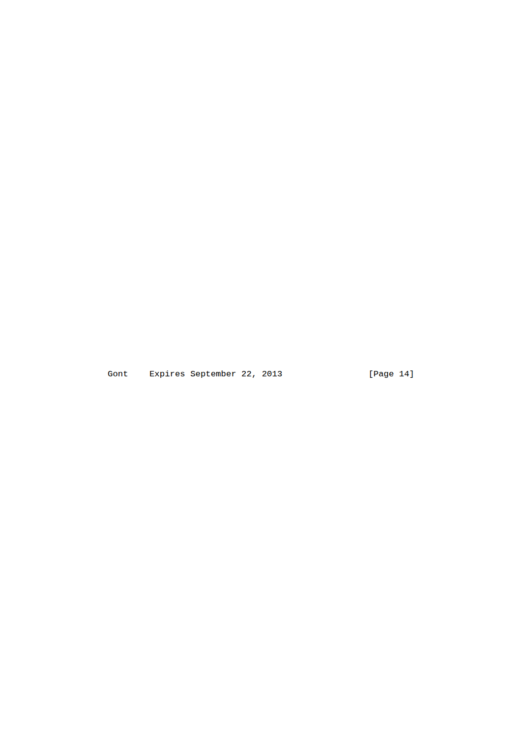Gont Expires September 22, 2013 [Page 14]